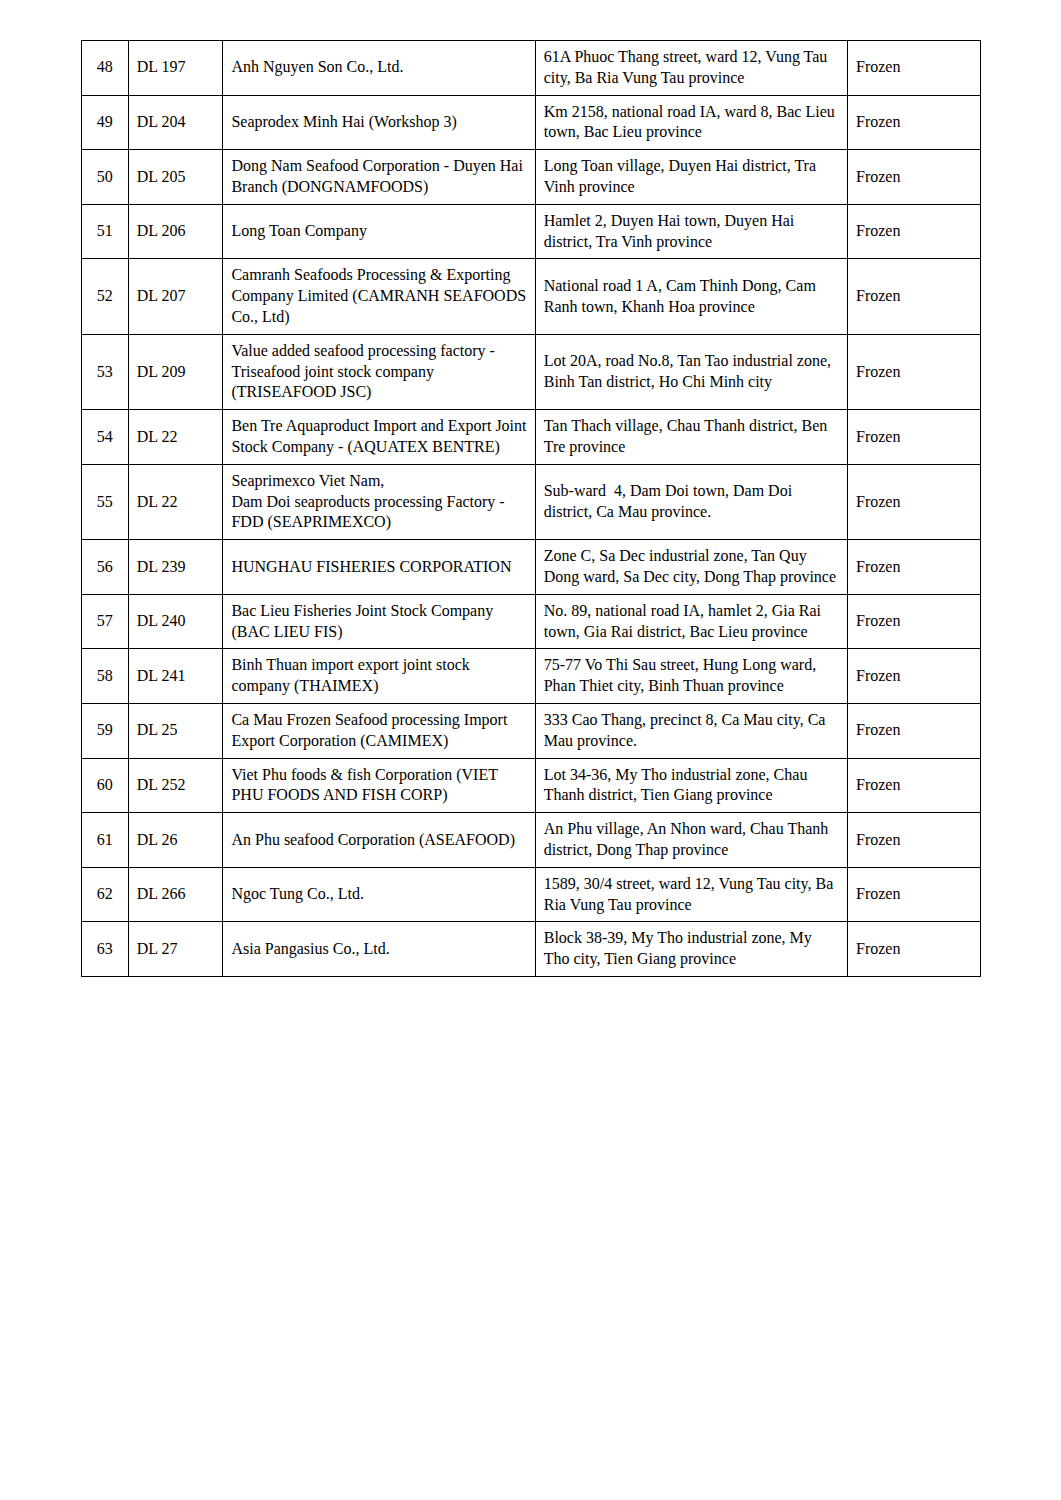| 48 | DL 197 | Anh Nguyen Son Co., Ltd. | 61A Phuoc Thang street, ward 12, Vung Tau city, Ba Ria Vung Tau province | Frozen |
| 49 | DL 204 | Seaprodex Minh Hai (Workshop 3) | Km 2158, national road IA, ward 8, Bac Lieu town, Bac Lieu province | Frozen |
| 50 | DL 205 | Dong Nam Seafood Corporation - Duyen Hai Branch (DONGNAMFOODS) | Long Toan village, Duyen Hai district, Tra Vinh province | Frozen |
| 51 | DL 206 | Long Toan Company | Hamlet 2, Duyen Hai town, Duyen Hai district, Tra Vinh province | Frozen |
| 52 | DL 207 | Camranh Seafoods Processing & Exporting Company Limited (CAMRANH SEAFOODS Co., Ltd) | National road 1 A, Cam Thinh Dong, Cam Ranh town, Khanh Hoa province | Frozen |
| 53 | DL 209 | Value added seafood processing factory - Triseafood joint stock company (TRISEAFOOD JSC) | Lot 20A, road No.8, Tan Tao industrial zone, Binh Tan district, Ho Chi Minh city | Frozen |
| 54 | DL 22 | Ben Tre Aquaproduct Import and Export Joint Stock Company - (AQUATEX BENTRE) | Tan Thach village, Chau Thanh district, Ben Tre province | Frozen |
| 55 | DL 22 | Seaprimexco Viet Nam, Dam Doi seaproducts processing Factory - FDD (SEAPRIMEXCO) | Sub-ward 4, Dam Doi town, Dam Doi district, Ca Mau province. | Frozen |
| 56 | DL 239 | HUNGHAU FISHERIES CORPORATION | Zone C, Sa Dec industrial zone, Tan Quy Dong ward, Sa Dec city, Dong Thap province | Frozen |
| 57 | DL 240 | Bac Lieu Fisheries Joint Stock Company (BAC LIEU FIS) | No. 89, national road IA, hamlet 2, Gia Rai town, Gia Rai district, Bac Lieu province | Frozen |
| 58 | DL 241 | Binh Thuan import export joint stock company (THAIMEX) | 75-77 Vo Thi Sau street, Hung Long ward, Phan Thiet city, Binh Thuan province | Frozen |
| 59 | DL 25 | Ca Mau Frozen Seafood processing Import Export Corporation (CAMIMEX) | 333 Cao Thang, precinct 8, Ca Mau city, Ca Mau province. | Frozen |
| 60 | DL 252 | Viet Phu foods & fish Corporation (VIET PHU FOODS AND FISH CORP) | Lot 34-36, My Tho industrial zone, Chau Thanh district, Tien Giang province | Frozen |
| 61 | DL 26 | An Phu seafood Corporation (ASEAFOOD) | An Phu village, An Nhon ward, Chau Thanh district, Dong Thap province | Frozen |
| 62 | DL 266 | Ngoc Tung Co., Ltd. | 1589, 30/4 street, ward 12, Vung Tau city, Ba Ria Vung Tau province | Frozen |
| 63 | DL 27 | Asia Pangasius Co., Ltd. | Block 38-39, My Tho industrial zone, My Tho city, Tien Giang province | Frozen |